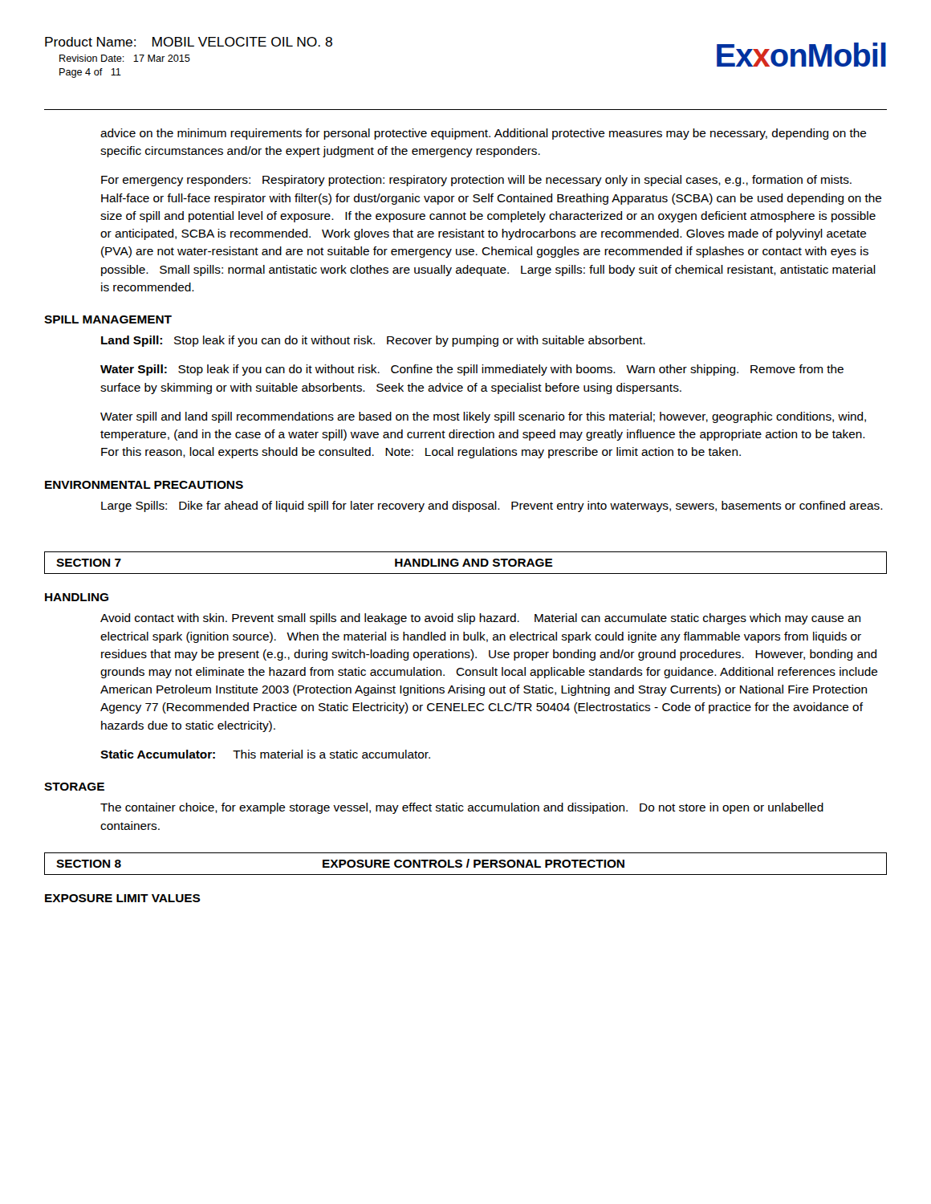ExxonMobil
Product Name: MOBIL VELOCITE OIL NO. 8
Revision Date: 17 Mar 2015
Page 4 of 11
advice on the minimum requirements for personal protective equipment. Additional protective measures may be necessary, depending on the specific circumstances and/or the expert judgment of the emergency responders.
For emergency responders: Respiratory protection: respiratory protection will be necessary only in special cases, e.g., formation of mists. Half-face or full-face respirator with filter(s) for dust/organic vapor or Self Contained Breathing Apparatus (SCBA) can be used depending on the size of spill and potential level of exposure. If the exposure cannot be completely characterized or an oxygen deficient atmosphere is possible or anticipated, SCBA is recommended. Work gloves that are resistant to hydrocarbons are recommended. Gloves made of polyvinyl acetate (PVA) are not water-resistant and are not suitable for emergency use. Chemical goggles are recommended if splashes or contact with eyes is possible. Small spills: normal antistatic work clothes are usually adequate. Large spills: full body suit of chemical resistant, antistatic material is recommended.
SPILL MANAGEMENT
Land Spill: Stop leak if you can do it without risk. Recover by pumping or with suitable absorbent.
Water Spill: Stop leak if you can do it without risk. Confine the spill immediately with booms. Warn other shipping. Remove from the surface by skimming or with suitable absorbents. Seek the advice of a specialist before using dispersants.
Water spill and land spill recommendations are based on the most likely spill scenario for this material; however, geographic conditions, wind, temperature, (and in the case of a water spill) wave and current direction and speed may greatly influence the appropriate action to be taken. For this reason, local experts should be consulted. Note: Local regulations may prescribe or limit action to be taken.
ENVIRONMENTAL PRECAUTIONS
Large Spills: Dike far ahead of liquid spill for later recovery and disposal. Prevent entry into waterways, sewers, basements or confined areas.
SECTION 7
HANDLING AND STORAGE
HANDLING
Avoid contact with skin. Prevent small spills and leakage to avoid slip hazard. Material can accumulate static charges which may cause an electrical spark (ignition source). When the material is handled in bulk, an electrical spark could ignite any flammable vapors from liquids or residues that may be present (e.g., during switch-loading operations). Use proper bonding and/or ground procedures. However, bonding and grounds may not eliminate the hazard from static accumulation. Consult local applicable standards for guidance. Additional references include American Petroleum Institute 2003 (Protection Against Ignitions Arising out of Static, Lightning and Stray Currents) or National Fire Protection Agency 77 (Recommended Practice on Static Electricity) or CENELEC CLC/TR 50404 (Electrostatics - Code of practice for the avoidance of hazards due to static electricity).
Static Accumulator: This material is a static accumulator.
STORAGE
The container choice, for example storage vessel, may effect static accumulation and dissipation. Do not store in open or unlabelled containers.
SECTION 8
EXPOSURE CONTROLS / PERSONAL PROTECTION
EXPOSURE LIMIT VALUES